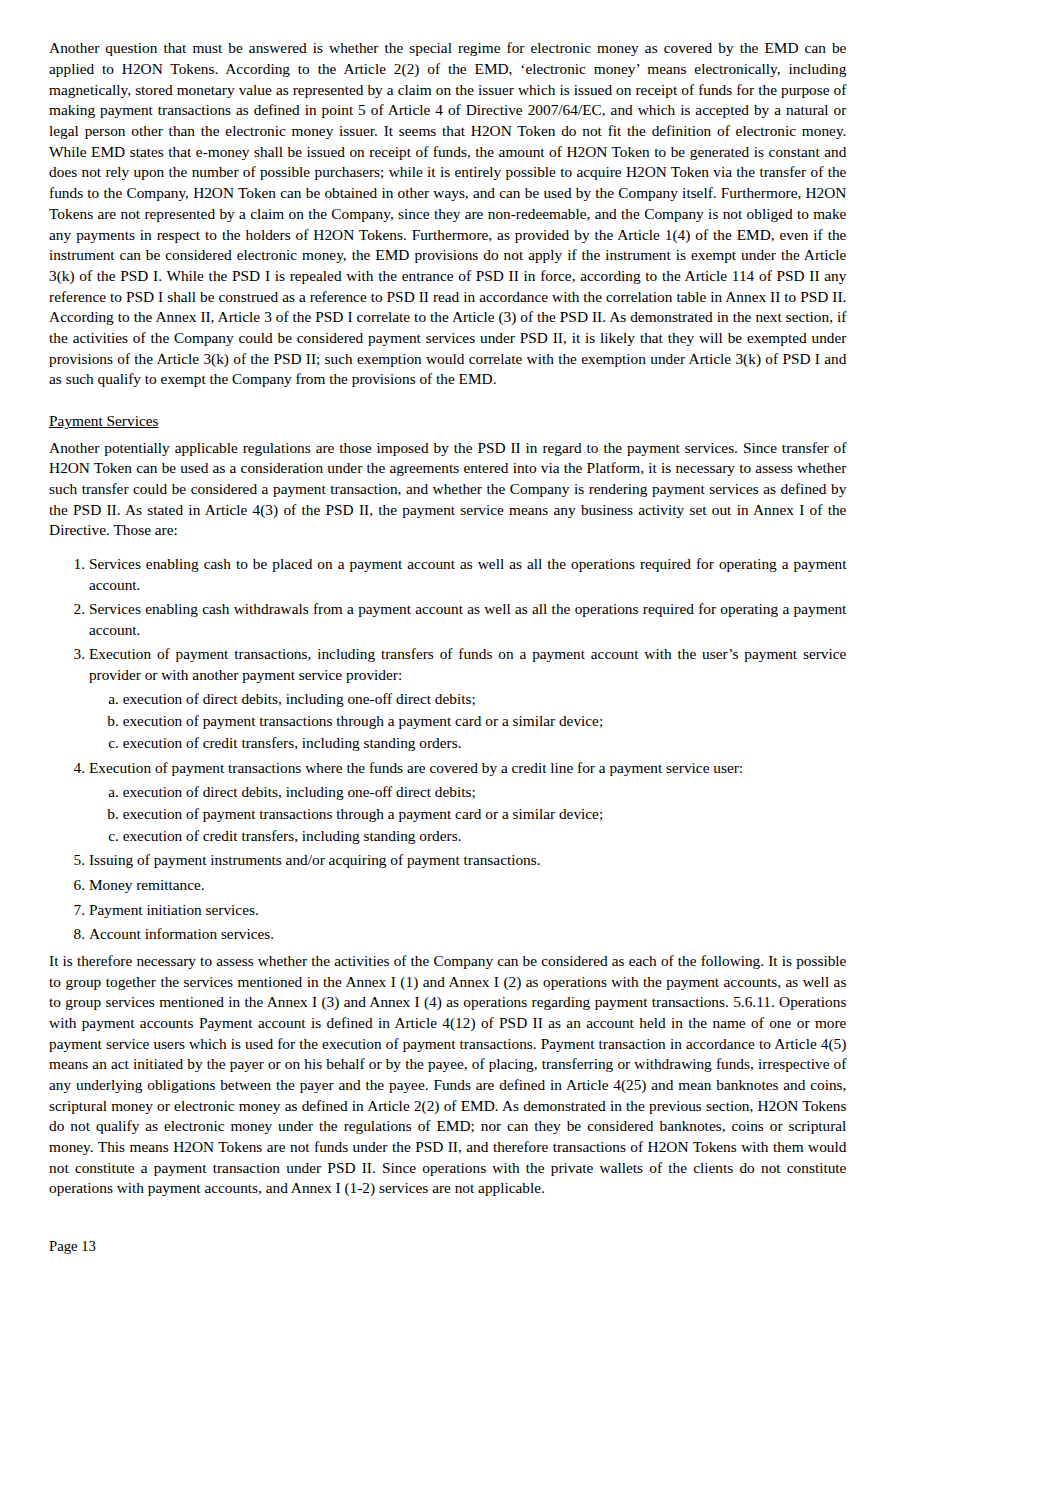Another question that must be answered is whether the special regime for electronic money as covered by the EMD can be applied to H2ON Tokens. According to the Article 2(2) of the EMD, ‘electronic money’ means electronically, including magnetically, stored monetary value as represented by a claim on the issuer which is issued on receipt of funds for the purpose of making payment transactions as defined in point 5 of Article 4 of Directive 2007/64/EC, and which is accepted by a natural or legal person other than the electronic money issuer. It seems that H2ON Token do not fit the definition of electronic money. While EMD states that e-money shall be issued on receipt of funds, the amount of H2ON Token to be generated is constant and does not rely upon the number of possible purchasers; while it is entirely possible to acquire H2ON Token via the transfer of the funds to the Company, H2ON Token can be obtained in other ways, and can be used by the Company itself. Furthermore, H2ON Tokens are not represented by a claim on the Company, since they are non-redeemable, and the Company is not obliged to make any payments in respect to the holders of H2ON Tokens. Furthermore, as provided by the Article 1(4) of the EMD, even if the instrument can be considered electronic money, the EMD provisions do not apply if the instrument is exempt under the Article 3(k) of the PSD I. While the PSD I is repealed with the entrance of PSD II in force, according to the Article 114 of PSD II any reference to PSD I shall be construed as a reference to PSD II read in accordance with the correlation table in Annex II to PSD II. According to the Annex II, Article 3 of the PSD I correlate to the Article (3) of the PSD II. As demonstrated in the next section, if the activities of the Company could be considered payment services under PSD II, it is likely that they will be exempted under provisions of the Article 3(k) of the PSD II; such exemption would correlate with the exemption under Article 3(k) of PSD I and as such qualify to exempt the Company from the provisions of the EMD.
Payment Services
Another potentially applicable regulations are those imposed by the PSD II in regard to the payment services. Since transfer of H2ON Token can be used as a consideration under the agreements entered into via the Platform, it is necessary to assess whether such transfer could be considered a payment transaction, and whether the Company is rendering payment services as defined by the PSD II. As stated in Article 4(3) of the PSD II, the payment service means any business activity set out in Annex I of the Directive. Those are:
Services enabling cash to be placed on a payment account as well as all the operations required for operating a payment account.
Services enabling cash withdrawals from a payment account as well as all the operations required for operating a payment account.
Execution of payment transactions, including transfers of funds on a payment account with the user’s payment service provider or with another payment service provider:
execution of direct debits, including one-off direct debits;
execution of payment transactions through a payment card or a similar device;
execution of credit transfers, including standing orders.
Execution of payment transactions where the funds are covered by a credit line for a payment service user:
execution of direct debits, including one-off direct debits;
execution of payment transactions through a payment card or a similar device;
execution of credit transfers, including standing orders.
Issuing of payment instruments and/or acquiring of payment transactions.
Money remittance.
Payment initiation services.
Account information services.
It is therefore necessary to assess whether the activities of the Company can be considered as each of the following. It is possible to group together the services mentioned in the Annex I (1) and Annex I (2) as operations with the payment accounts, as well as to group services mentioned in the Annex I (3) and Annex I (4) as operations regarding payment transactions. 5.6.11. Operations with payment accounts Payment account is defined in Article 4(12) of PSD II as an account held in the name of one or more payment service users which is used for the execution of payment transactions. Payment transaction in accordance to Article 4(5) means an act initiated by the payer or on his behalf or by the payee, of placing, transferring or withdrawing funds, irrespective of any underlying obligations between the payer and the payee. Funds are defined in Article 4(25) and mean banknotes and coins, scriptural money or electronic money as defined in Article 2(2) of EMD. As demonstrated in the previous section, H2ON Tokens do not qualify as electronic money under the regulations of EMD; nor can they be considered banknotes, coins or scriptural money. This means H2ON Tokens are not funds under the PSD II, and therefore transactions of H2ON Tokens with them would not constitute a payment transaction under PSD II. Since operations with the private wallets of the clients do not constitute operations with payment accounts, and Annex I (1-2) services are not applicable.
Page 13